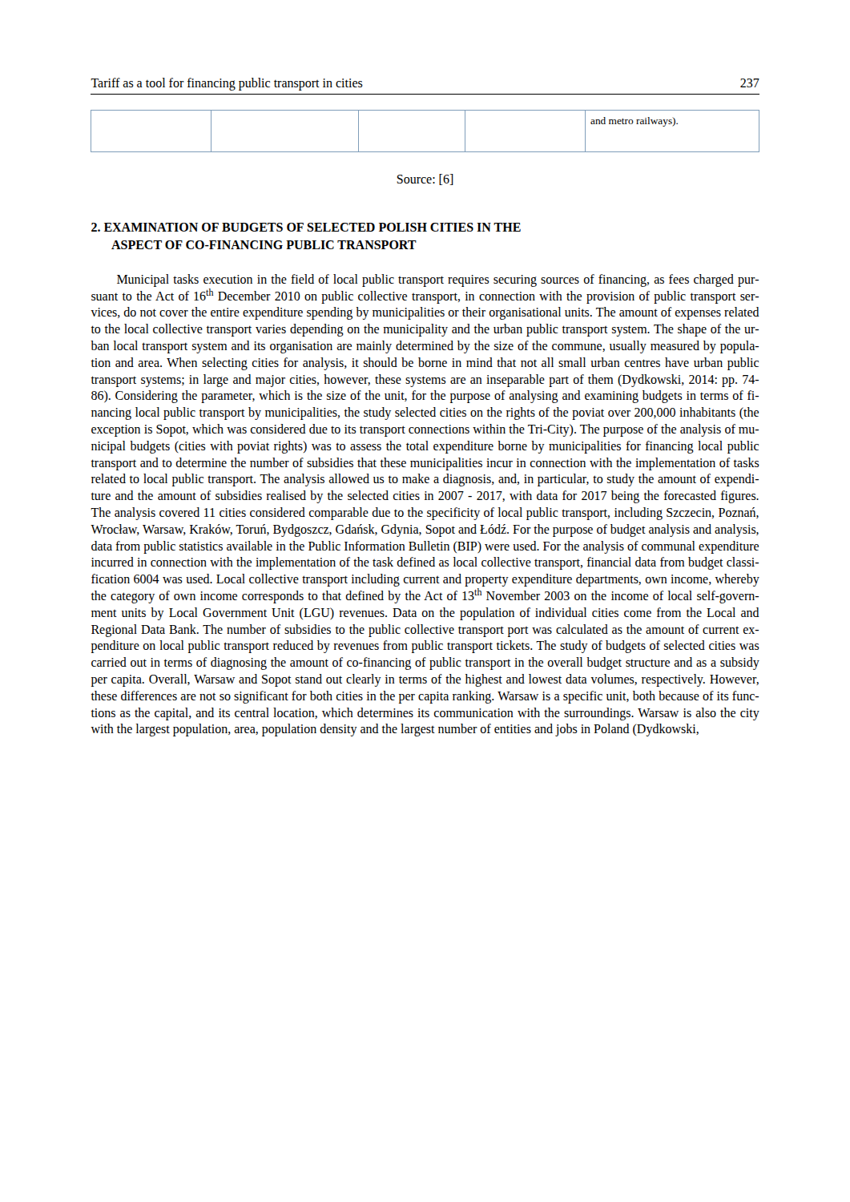Tariff as a tool for financing public transport in cities 237
| | | | | and metro railways). |
Source: [6]
2. EXAMINATION OF BUDGETS OF SELECTED POLISH CITIES IN THE ASPECT OF CO-FINANCING PUBLIC TRANSPORT
Municipal tasks execution in the field of local public transport requires securing sources of financing, as fees charged pursuant to the Act of 16th December 2010 on public collective transport, in connection with the provision of public transport services, do not cover the entire expenditure spending by municipalities or their organisational units. The amount of expenses related to the local collective transport varies depending on the municipality and the urban public transport system. The shape of the urban local transport system and its organisation are mainly determined by the size of the commune, usually measured by population and area. When selecting cities for analysis, it should be borne in mind that not all small urban centres have urban public transport systems; in large and major cities, however, these systems are an inseparable part of them (Dydkowski, 2014: pp. 74-86). Considering the parameter, which is the size of the unit, for the purpose of analysing and examining budgets in terms of financing local public transport by municipalities, the study selected cities on the rights of the poviat over 200,000 inhabitants (the exception is Sopot, which was considered due to its transport connections within the Tri-City). The purpose of the analysis of municipal budgets (cities with poviat rights) was to assess the total expenditure borne by municipalities for financing local public transport and to determine the number of subsidies that these municipalities incur in connection with the implementation of tasks related to local public transport. The analysis allowed us to make a diagnosis, and, in particular, to study the amount of expenditure and the amount of subsidies realised by the selected cities in 2007 - 2017, with data for 2017 being the forecasted figures. The analysis covered 11 cities considered comparable due to the specificity of local public transport, including Szczecin, Poznań, Wrocław, Warsaw, Kraków, Toruń, Bydgoszcz, Gdańsk, Gdynia, Sopot and Łódź. For the purpose of budget analysis and analysis, data from public statistics available in the Public Information Bulletin (BIP) were used. For the analysis of communal expenditure incurred in connection with the implementation of the task defined as local collective transport, financial data from budget classification 6004 was used. Local collective transport including current and property expenditure departments, own income, whereby the category of own income corresponds to that defined by the Act of 13th November 2003 on the income of local self-government units by Local Government Unit (LGU) revenues. Data on the population of individual cities come from the Local and Regional Data Bank. The number of subsidies to the public collective transport port was calculated as the amount of current expenditure on local public transport reduced by revenues from public transport tickets. The study of budgets of selected cities was carried out in terms of diagnosing the amount of co-financing of public transport in the overall budget structure and as a subsidy per capita. Overall, Warsaw and Sopot stand out clearly in terms of the highest and lowest data volumes, respectively. However, these differences are not so significant for both cities in the per capita ranking. Warsaw is a specific unit, both because of its functions as the capital, and its central location, which determines its communication with the surroundings. Warsaw is also the city with the largest population, area, population density and the largest number of entities and jobs in Poland (Dydkowski,